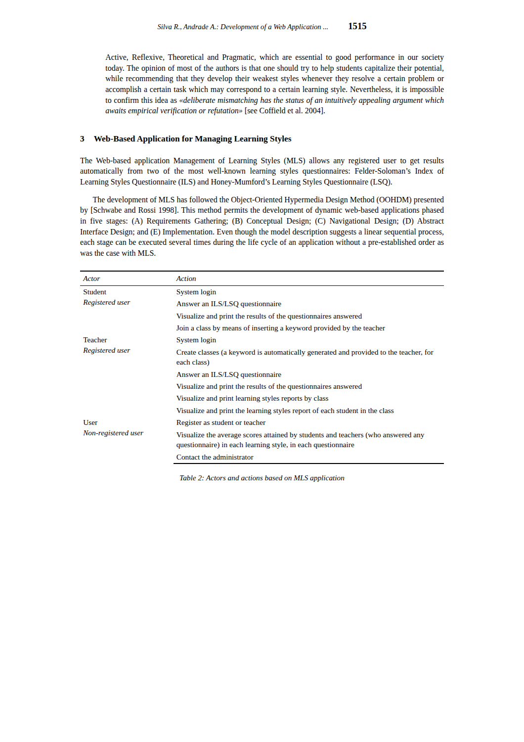Silva R., Andrade A.: Development of a Web Application ... 1515
Active, Reflexive, Theoretical and Pragmatic, which are essential to good performance in our society today. The opinion of most of the authors is that one should try to help students capitalize their potential, while recommending that they develop their weakest styles whenever they resolve a certain problem or accomplish a certain task which may correspond to a certain learning style. Nevertheless, it is impossible to confirm this idea as «deliberate mismatching has the status of an intuitively appealing argument which awaits empirical verification or refutation» [see Coffield et al. 2004].
3 Web-Based Application for Managing Learning Styles
The Web-based application Management of Learning Styles (MLS) allows any registered user to get results automatically from two of the most well-known learning styles questionnaires: Felder-Soloman’s Index of Learning Styles Questionnaire (ILS) and Honey-Mumford’s Learning Styles Questionnaire (LSQ).
The development of MLS has followed the Object-Oriented Hypermedia Design Method (OOHDM) presented by [Schwabe and Rossi 1998]. This method permits the development of dynamic web-based applications phased in five stages: (A) Requirements Gathering; (B) Conceptual Design; (C) Navigational Design; (D) Abstract Interface Design; and (E) Implementation. Even though the model description suggests a linear sequential process, each stage can be executed several times during the life cycle of an application without a pre-established order as was the case with MLS.
| Actor | Action |
| --- | --- |
| Student Registered user | System login |
| Answer an ILS/LSQ questionnaire |
| Visualize and print the results of the questionnaires answered |
| Join a class by means of inserting a keyword provided by the teacher |
| Teacher Registered user | System login |
| Create classes (a keyword is automatically generated and provided to the teacher, for each class) |
| Answer an ILS/LSQ questionnaire |
| Visualize and print the results of the questionnaires answered |
| Visualize and print learning styles reports by class |
| Visualize and print the learning styles report of each student in the class |
| User Non-registered user | Register as student or teacher |
| Visualize the average scores attained by students and teachers (who answered any questionnaire) in each learning style, in each questionnaire |
| Contact the administrator |
Table 2: Actors and actions based on MLS application